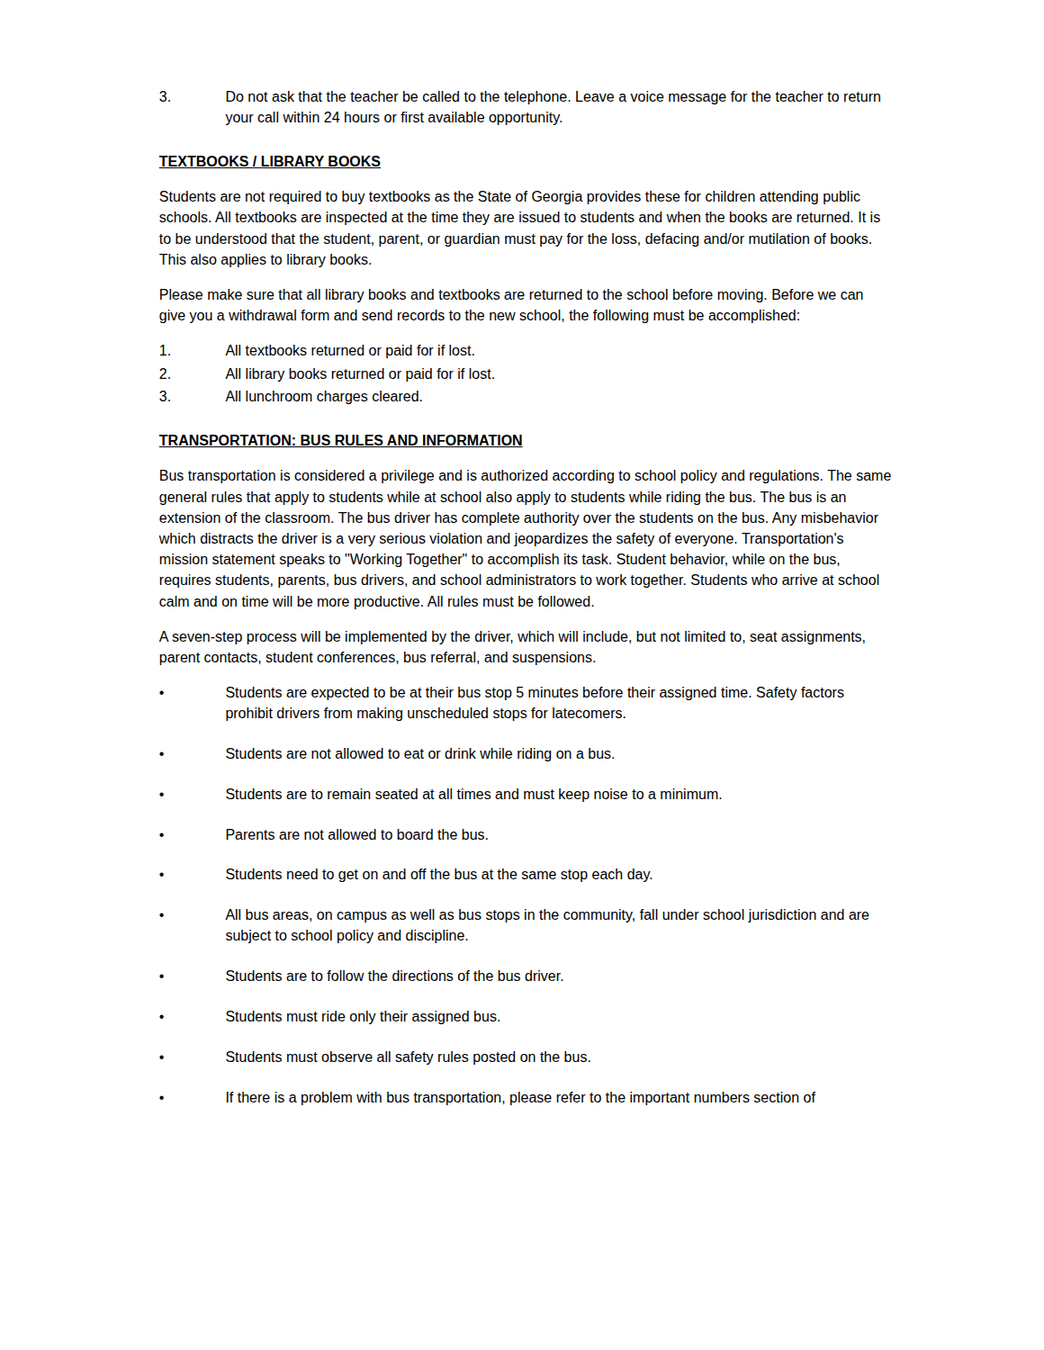3. Do not ask that the teacher be called to the telephone. Leave a voice message for the teacher to return your call within 24 hours or first available opportunity.
TEXTBOOKS / LIBRARY BOOKS
Students are not required to buy textbooks as the State of Georgia provides these for children attending public schools. All textbooks are inspected at the time they are issued to students and when the books are returned. It is to be understood that the student, parent, or guardian must pay for the loss, defacing and/or mutilation of books. This also applies to library books.
Please make sure that all library books and textbooks are returned to the school before moving. Before we can give you a withdrawal form and send records to the new school, the following must be accomplished:
1. All textbooks returned or paid for if lost.
2. All library books returned or paid for if lost.
3. All lunchroom charges cleared.
TRANSPORTATION: BUS RULES AND INFORMATION
Bus transportation is considered a privilege and is authorized according to school policy and regulations. The same general rules that apply to students while at school also apply to students while riding the bus. The bus is an extension of the classroom. The bus driver has complete authority over the students on the bus. Any misbehavior which distracts the driver is a very serious violation and jeopardizes the safety of everyone. Transportation's mission statement speaks to "Working Together" to accomplish its task. Student behavior, while on the bus, requires students, parents, bus drivers, and school administrators to work together. Students who arrive at school calm and on time will be more productive. All rules must be followed.
A seven-step process will be implemented by the driver, which will include, but not limited to, seat assignments, parent contacts, student conferences, bus referral, and suspensions.
Students are expected to be at their bus stop 5 minutes before their assigned time. Safety factors prohibit drivers from making unscheduled stops for latecomers.
Students are not allowed to eat or drink while riding on a bus.
Students are to remain seated at all times and must keep noise to a minimum.
Parents are not allowed to board the bus.
Students need to get on and off the bus at the same stop each day.
All bus areas, on campus as well as bus stops in the community, fall under school jurisdiction and are subject to school policy and discipline.
Students are to follow the directions of the bus driver.
Students must ride only their assigned bus.
Students must observe all safety rules posted on the bus.
If there is a problem with bus transportation, please refer to the important numbers section of